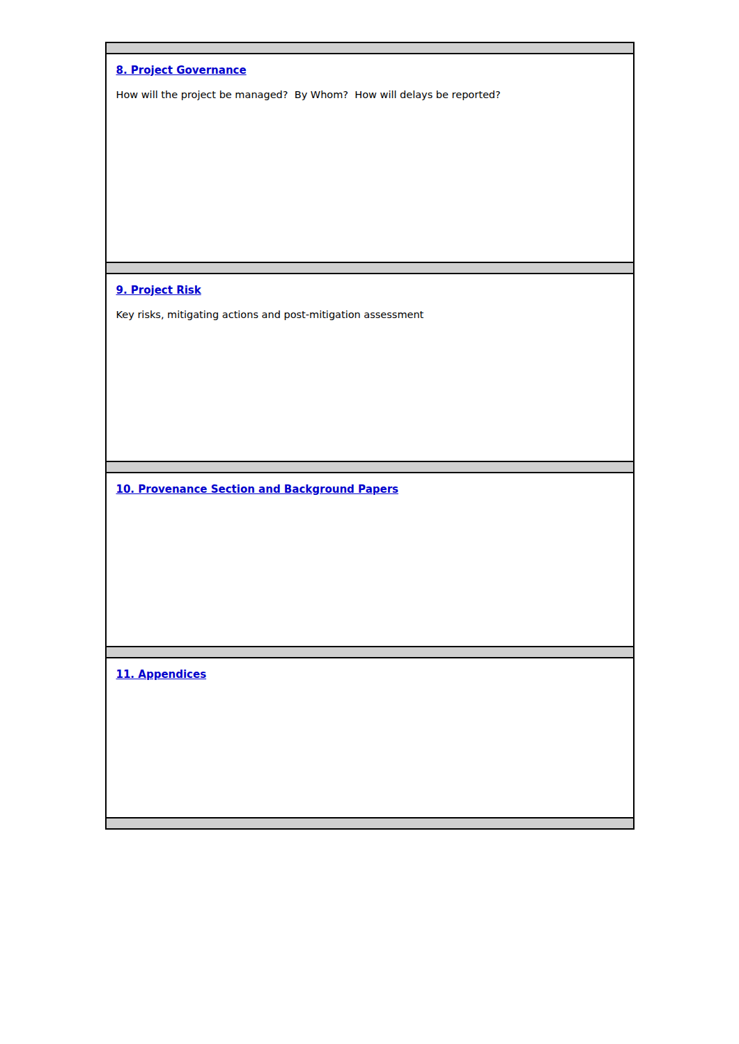8. Project Governance
How will the project be managed? By Whom? How will delays be reported?
9. Project Risk
Key risks, mitigating actions and post-mitigation assessment
10. Provenance Section and Background Papers
11. Appendices